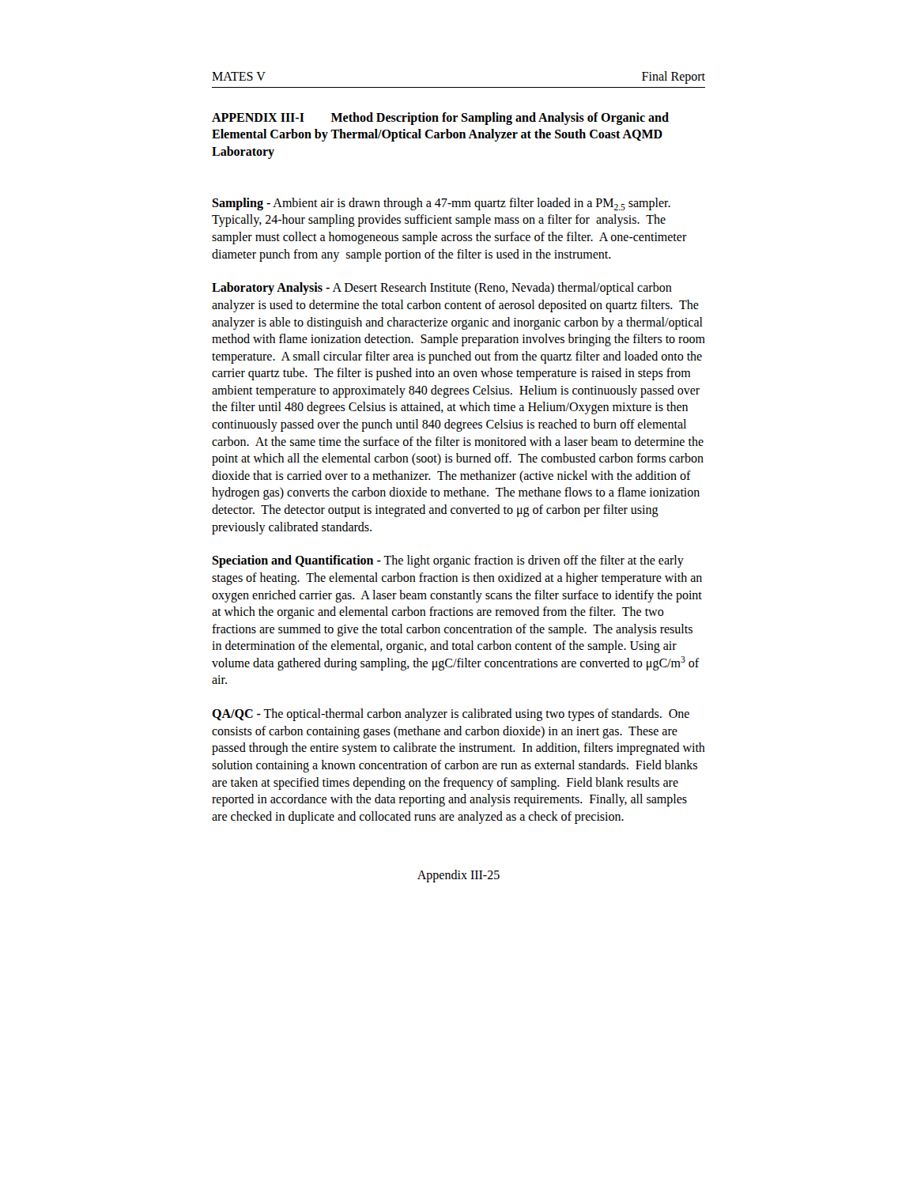MATES V Final Report
APPENDIX III-I Method Description for Sampling and Analysis of Organic and Elemental Carbon by Thermal/Optical Carbon Analyzer at the South Coast AQMD Laboratory
Sampling - Ambient air is drawn through a 47-mm quartz filter loaded in a PM2.5 sampler. Typically, 24-hour sampling provides sufficient sample mass on a filter for analysis. The sampler must collect a homogeneous sample across the surface of the filter. A one-centimeter diameter punch from any sample portion of the filter is used in the instrument.
Laboratory Analysis - A Desert Research Institute (Reno, Nevada) thermal/optical carbon analyzer is used to determine the total carbon content of aerosol deposited on quartz filters. The analyzer is able to distinguish and characterize organic and inorganic carbon by a thermal/optical method with flame ionization detection. Sample preparation involves bringing the filters to room temperature. A small circular filter area is punched out from the quartz filter and loaded onto the carrier quartz tube. The filter is pushed into an oven whose temperature is raised in steps from ambient temperature to approximately 840 degrees Celsius. Helium is continuously passed over the filter until 480 degrees Celsius is attained, at which time a Helium/Oxygen mixture is then continuously passed over the punch until 840 degrees Celsius is reached to burn off elemental carbon. At the same time the surface of the filter is monitored with a laser beam to determine the point at which all the elemental carbon (soot) is burned off. The combusted carbon forms carbon dioxide that is carried over to a methanizer. The methanizer (active nickel with the addition of hydrogen gas) converts the carbon dioxide to methane. The methane flows to a flame ionization detector. The detector output is integrated and converted to μg of carbon per filter using previously calibrated standards.
Speciation and Quantification - The light organic fraction is driven off the filter at the early stages of heating. The elemental carbon fraction is then oxidized at a higher temperature with an oxygen enriched carrier gas. A laser beam constantly scans the filter surface to identify the point at which the organic and elemental carbon fractions are removed from the filter. The two fractions are summed to give the total carbon concentration of the sample. The analysis results in determination of the elemental, organic, and total carbon content of the sample. Using air volume data gathered during sampling, the μgC/filter concentrations are converted to μgC/m3 of air.
QA/QC - The optical-thermal carbon analyzer is calibrated using two types of standards. One consists of carbon containing gases (methane and carbon dioxide) in an inert gas. These are passed through the entire system to calibrate the instrument. In addition, filters impregnated with solution containing a known concentration of carbon are run as external standards. Field blanks are taken at specified times depending on the frequency of sampling. Field blank results are reported in accordance with the data reporting and analysis requirements. Finally, all samples are checked in duplicate and collocated runs are analyzed as a check of precision.
Appendix III-25